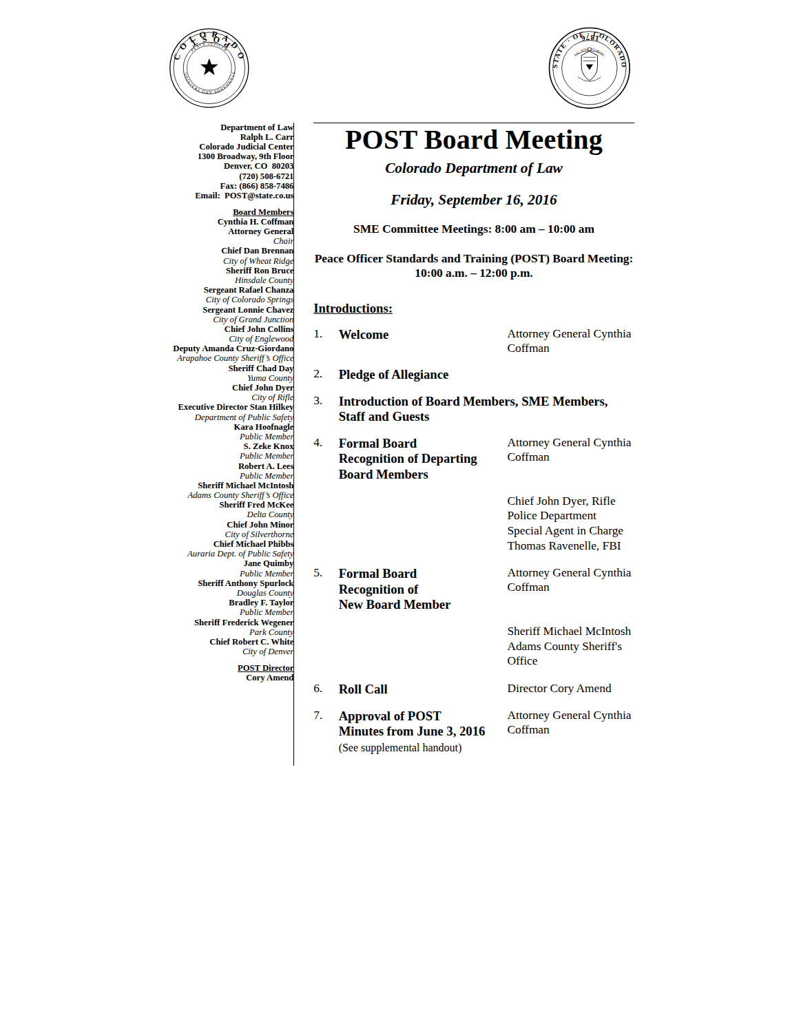C O L O R A D O P O S T PEACE OFFICER STANDARDS AND TRAINING
STATE · OF · COLORADO 1876 NIL SINE NUMINE
Department of Law
Ralph L. Carr
Colorado Judicial Center
1300 Broadway, 9th Floor
Denver, CO 80203
(720) 508-6721
Fax: (866) 858-7486
Email: POST@state.co.us
Board Members
Cynthia H. Coffman
Attorney General
Chair
Chief Dan Brennan
City of Wheat Ridge
Sheriff Ron Bruce
Hinsdale County
Sergeant Rafael Chanza
City of Colorado Springs
Sergeant Lonnie Chavez
City of Grand Junction
Chief John Collins
City of Englewood
Deputy Amanda Cruz-Giordano
Arapahoe County Sheriff’s Office
Sheriff Chad Day
Yuma County
Chief John Dyer
City of Rifle
Executive Director Stan Hilkey
Department of Public Safety
Kara Hoofnagle
Public Member
S. Zeke Knox
Public Member
Robert A. Lees
Public Member
Sheriff Michael McIntosh
Adams County Sheriff’s Office
Sheriff Fred McKee
Delta County
Chief John Minor
City of Silverthorne
Chief Michael Phibbs
Auraria Dept. of Public Safety
Jane Quimby
Public Member
Sheriff Anthony Spurlock
Douglas County
Bradley F. Taylor
Public Member
Sheriff Frederick Wegener
Park County
Chief Robert C. White
City of Denver
POST Director
Cory Amend
POST Board Meeting
Colorado Department of Law
Friday, September 16, 2016
SME Committee Meetings: 8:00 am – 10:00 am
Peace Officer Standards and Training (POST) Board Meeting:
10:00 a.m. – 12:00 p.m.
Introductions:
1. Welcome Attorney General Cynthia Coffman
2. Pledge of Allegiance
3. Introduction of Board Members, SME Members, Staff and Guests
4. Formal Board
Recognition of Departing
Board Members Attorney General Cynthia Coffman
Chief John Dyer, Rifle Police Department
Special Agent in Charge Thomas Ravenelle, FBI
5. Formal Board
Recognition of
New Board Member Attorney General Cynthia Coffman
Sheriff Michael McIntosh
Adams County Sheriff's Office
6. Roll Call Director Cory Amend
7. Approval of POST
Minutes from June 3, 2016
(See supplemental handout) Attorney General Cynthia Coffman